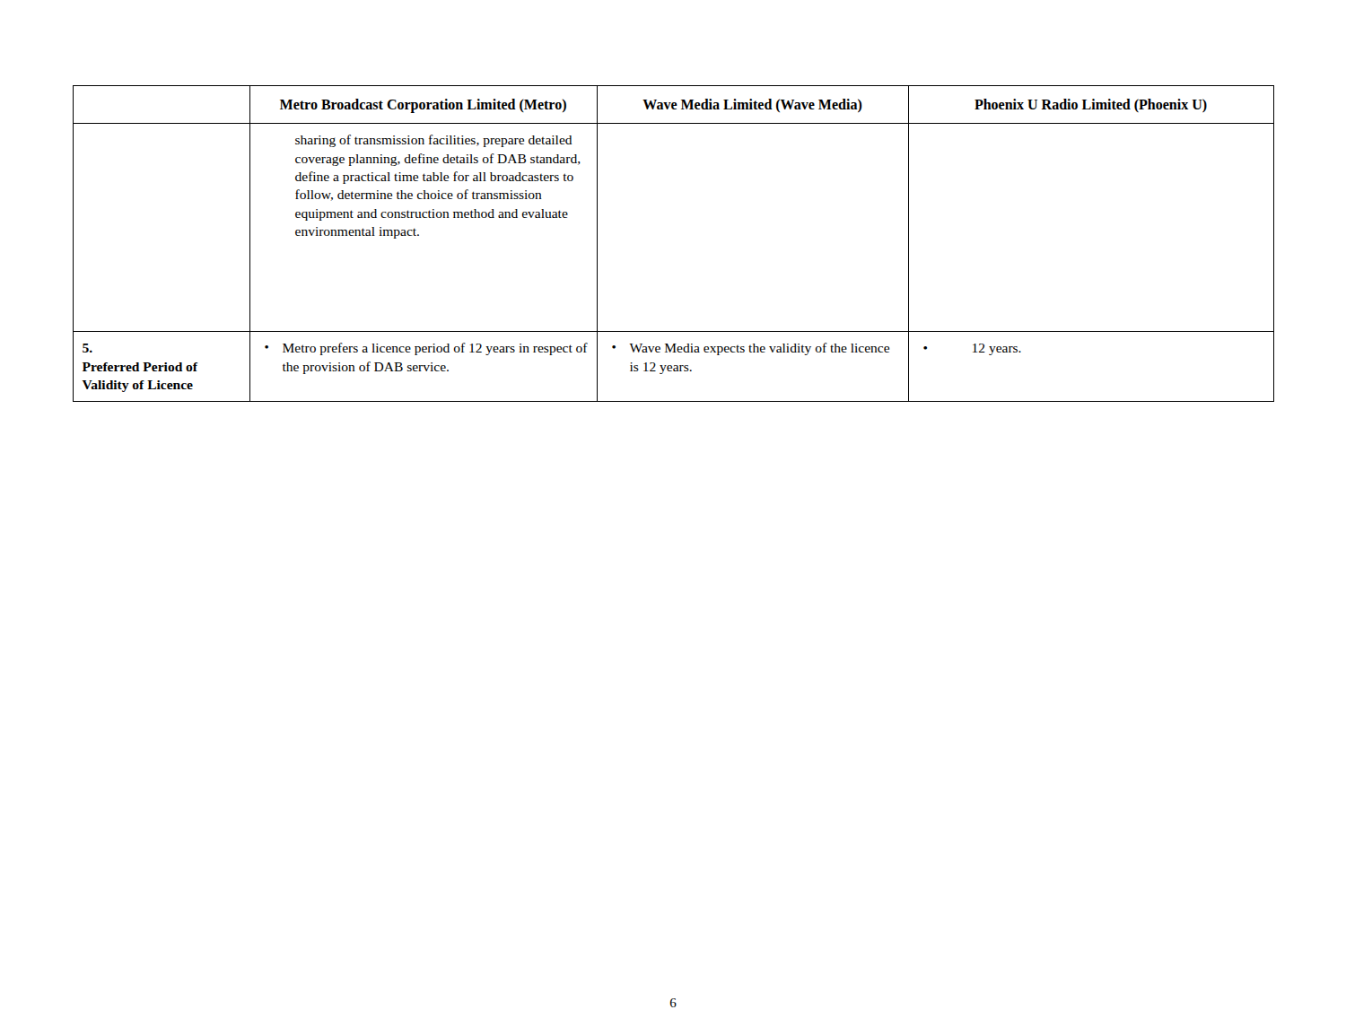| | Metro Broadcast Corporation Limited (Metro) | Wave Media Limited (Wave Media) | Phoenix U Radio Limited (Phoenix U) |
| --- | --- | --- | --- |
| | sharing of transmission facilities, prepare detailed coverage planning, define details of DAB standard, define a practical time table for all broadcasters to follow, determine the choice of transmission equipment and construction method and evaluate environmental impact. | | |
| 5. Preferred Period of Validity of Licence | Metro prefers a licence period of 12 years in respect of the provision of DAB service. | Wave Media expects the validity of the licence is 12 years. | 12 years. |
6